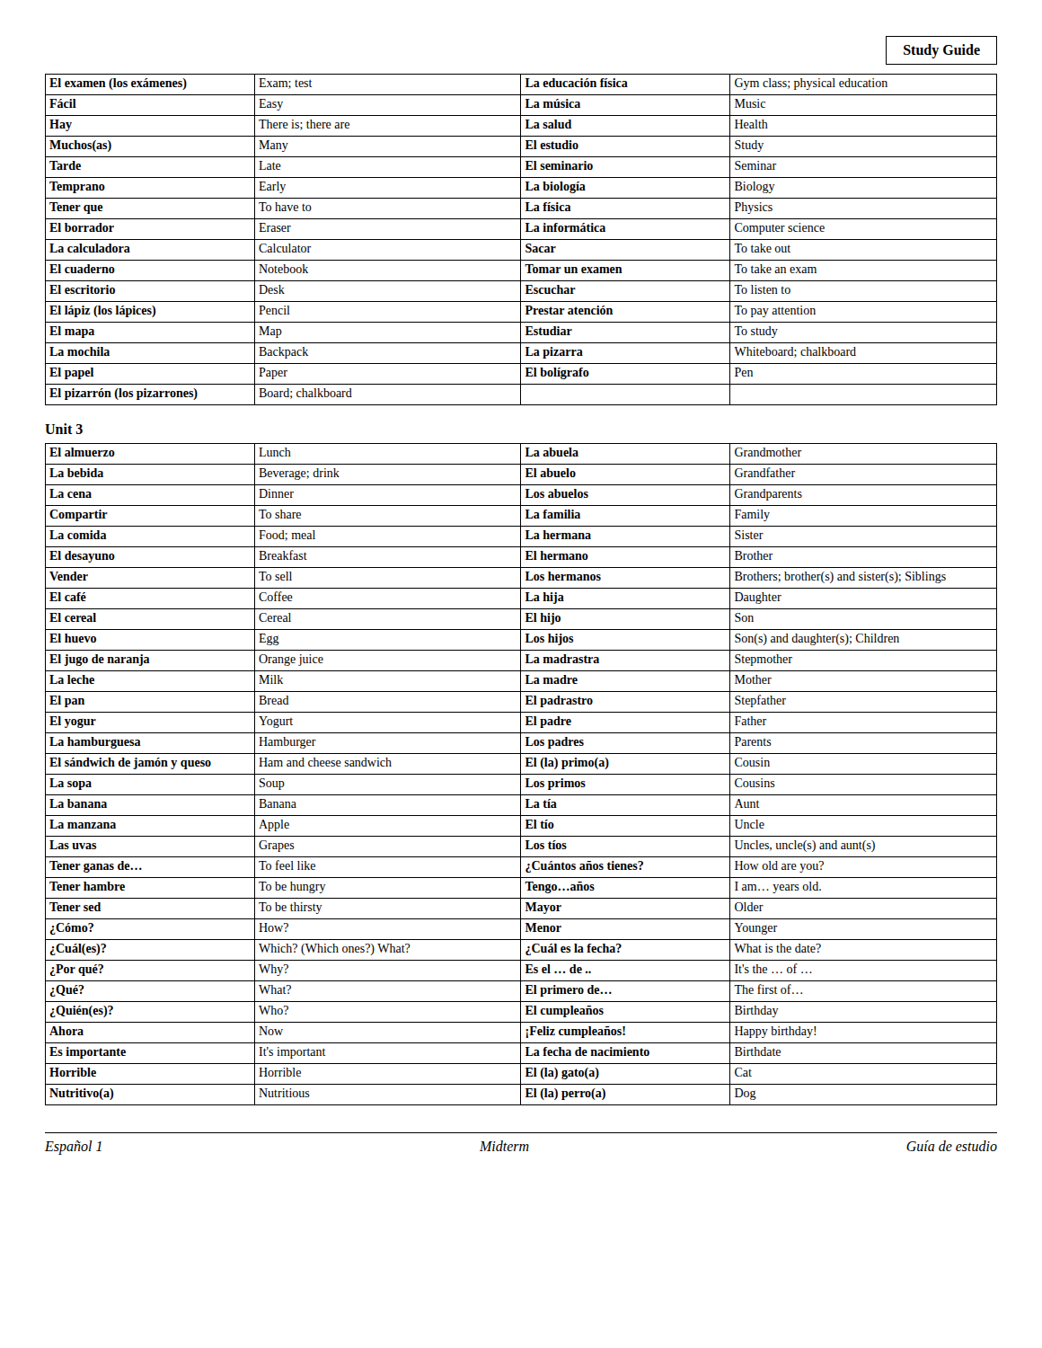Study Guide
| El examen (los exámenes) | Exam; test | La educación física | Gym class; physical education |
| Fácil | Easy | La música | Music |
| Hay | There is; there are | La salud | Health |
| Muchos(as) | Many | El estudio | Study |
| Tarde | Late | El seminario | Seminar |
| Temprano | Early | La biología | Biology |
| Tener que | To have to | La física | Physics |
| El borrador | Eraser | La informática | Computer science |
| La calculadora | Calculator | Sacar | To take out |
| El cuaderno | Notebook | Tomar un examen | To take an exam |
| El escritorio | Desk | Escuchar | To listen to |
| El lápiz (los lápices) | Pencil | Prestar atención | To pay attention |
| El mapa | Map | Estudiar | To study |
| La mochila | Backpack | La pizarra | Whiteboard; chalkboard |
| El papel | Paper | El bolígrafo | Pen |
| El pizarrón (los pizarrones) | Board; chalkboard | | |
Unit 3
| El almuerzo | Lunch | La abuela | Grandmother |
| La bebida | Beverage; drink | El abuelo | Grandfather |
| La cena | Dinner | Los abuelos | Grandparents |
| Compartir | To share | La familia | Family |
| La comida | Food; meal | La hermana | Sister |
| El desayuno | Breakfast | El hermano | Brother |
| Vender | To sell | Los hermanos | Brothers; brother(s) and sister(s); Siblings |
| El café | Coffee | La hija | Daughter |
| El cereal | Cereal | El hijo | Son |
| El huevo | Egg | Los hijos | Son(s) and daughter(s); Children |
| El jugo de naranja | Orange juice | La madrastra | Stepmother |
| La leche | Milk | La madre | Mother |
| El pan | Bread | El padrastro | Stepfather |
| El yogur | Yogurt | El padre | Father |
| La hamburguesa | Hamburger | Los padres | Parents |
| El sándwich de jamón y queso | Ham and cheese sandwich | El (la) primo(a) | Cousin |
| La sopa | Soup | Los primos | Cousins |
| La banana | Banana | La tía | Aunt |
| La manzana | Apple | El tío | Uncle |
| Las uvas | Grapes | Los tíos | Uncles, uncle(s) and aunt(s) |
| Tener ganas de… | To feel like | ¿Cuántos años tienes? | How old are you? |
| Tener hambre | To be hungry | Tengo…años | I am… years old. |
| Tener sed | To be thirsty | Mayor | Older |
| ¿Cómo? | How? | Menor | Younger |
| ¿Cuál(es)? | Which? (Which ones?) What? | ¿Cuál es la fecha? | What is the date? |
| ¿Por qué? | Why? | Es el … de .. | It's the … of … |
| ¿Qué? | What? | El primero de… | The first of… |
| ¿Quién(es)? | Who? | El cumpleaños | Birthday |
| Ahora | Now | ¡Feliz cumpleaños! | Happy birthday! |
| Es importante | It's important | La fecha de nacimiento | Birthdate |
| Horrible | Horrible | El (la) gato(a) | Cat |
| Nutritivo(a) | Nutritious | El (la) perro(a) | Dog |
Español 1 Midterm Guía de estudio